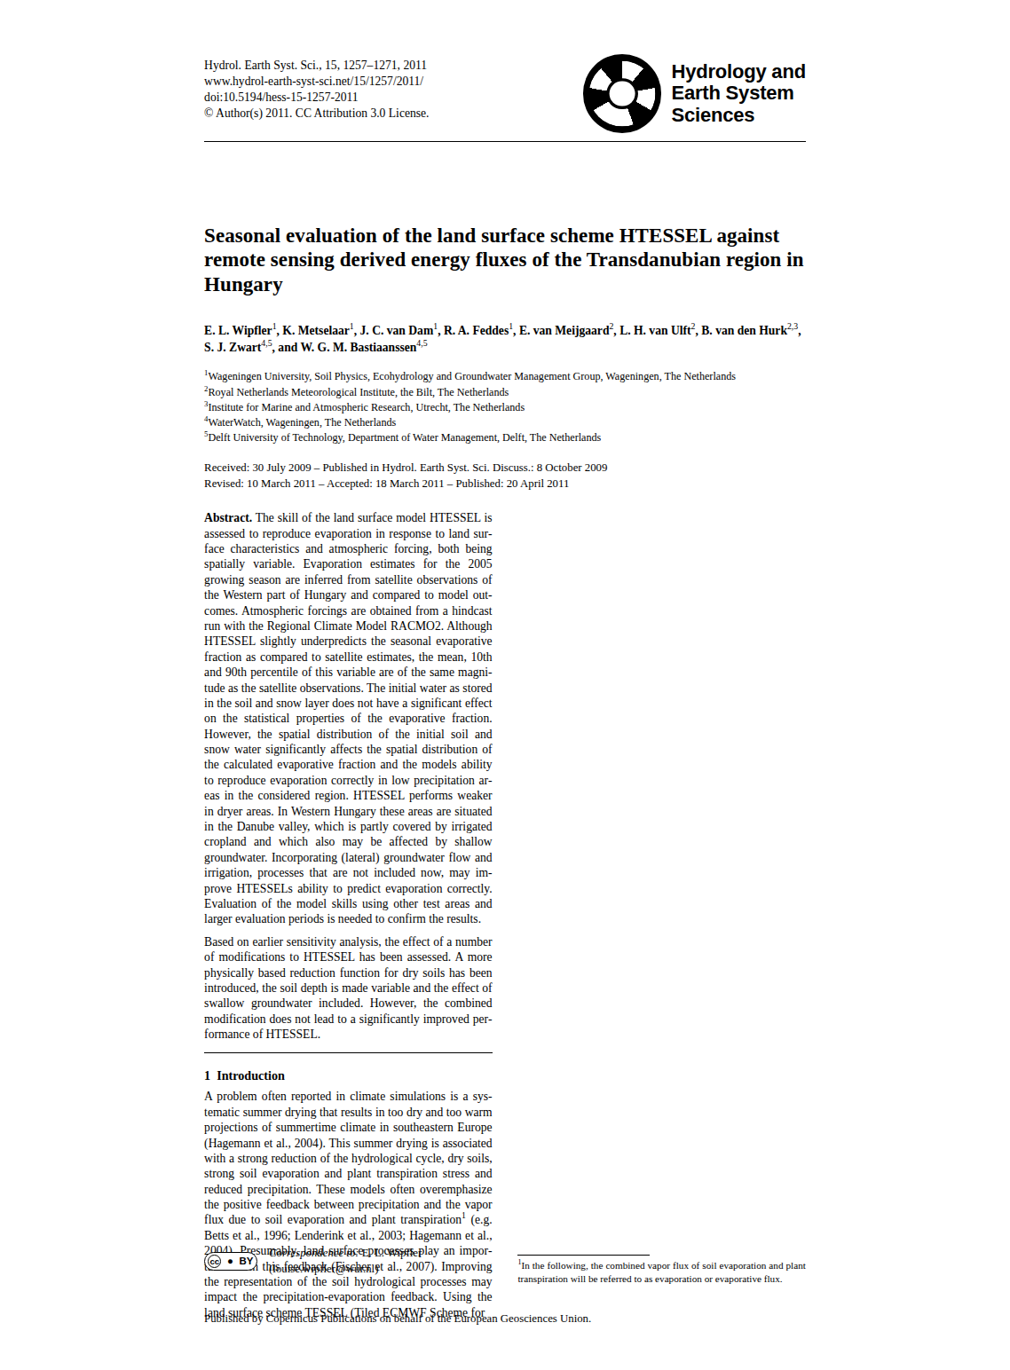Hydrol. Earth Syst. Sci., 15, 1257–1271, 2011
www.hydrol-earth-syst-sci.net/15/1257/2011/
doi:10.5194/hess-15-1257-2011
© Author(s) 2011. CC Attribution 3.0 License.
Hydrology and Earth System Sciences
Seasonal evaluation of the land surface scheme HTESSEL against remote sensing derived energy fluxes of the Transdanubian region in Hungary
E. L. Wipfler1, K. Metselaar1, J. C. van Dam1, R. A. Feddes1, E. van Meijgaard2, L. H. van Ulft2, B. van den Hurk2,3, S. J. Zwart4,5, and W. G. M. Bastiaanssen4,5
1Wageningen University, Soil Physics, Ecohydrology and Groundwater Management Group, Wageningen, The Netherlands
2Royal Netherlands Meteorological Institute, the Bilt, The Netherlands
3Institute for Marine and Atmospheric Research, Utrecht, The Netherlands
4WaterWatch, Wageningen, The Netherlands
5Delft University of Technology, Department of Water Management, Delft, The Netherlands
Received: 30 July 2009 – Published in Hydrol. Earth Syst. Sci. Discuss.: 8 October 2009
Revised: 10 March 2011 – Accepted: 18 March 2011 – Published: 20 April 2011
Abstract. The skill of the land surface model HTESSEL is assessed to reproduce evaporation in response to land surface characteristics and atmospheric forcing, both being spatially variable. Evaporation estimates for the 2005 growing season are inferred from satellite observations of the Western part of Hungary and compared to model outcomes. Atmospheric forcings are obtained from a hindcast run with the Regional Climate Model RACMO2. Although HTESSEL slightly underpredicts the seasonal evaporative fraction as compared to satellite estimates, the mean, 10th and 90th percentile of this variable are of the same magnitude as the satellite observations. The initial water as stored in the soil and snow layer does not have a significant effect on the statistical properties of the evaporative fraction. However, the spatial distribution of the initial soil and snow water significantly affects the spatial distribution of the calculated evaporative fraction and the models ability to reproduce evaporation correctly in low precipitation areas in the considered region. HTESSEL performs weaker in dryer areas. In Western Hungary these areas are situated in the Danube valley, which is partly covered by irrigated cropland and which also may be affected by shallow groundwater. Incorporating (lateral) groundwater flow and irrigation, processes that are not included now, may improve HTESSELs ability to predict evaporation correctly. Evaluation of the model skills using other test areas and larger evaluation periods is needed to confirm the results.
Based on earlier sensitivity analysis, the effect of a number of modifications to HTESSEL has been assessed. A more physically based reduction function for dry soils has been introduced, the soil depth is made variable and the effect of swallow groundwater included. However, the combined modification does not lead to a significantly improved performance of HTESSEL.
1 Introduction
A problem often reported in climate simulations is a systematic summer drying that results in too dry and too warm projections of summertime climate in southeastern Europe (Hagemann et al., 2004). This summer drying is associated with a strong reduction of the hydrological cycle, dry soils, strong soil evaporation and plant transpiration stress and reduced precipitation. These models often overemphasize the positive feedback between precipitation and the vapor flux due to soil evaporation and plant transpiration1 (e.g. Betts et al., 1996; Lenderink et al., 2003; Hagemann et al., 2004). Presumably, land surface processes play an important role in this feedback (Fischer et al., 2007). Improving the representation of the soil hydrological processes may impact the precipitation-evaporation feedback. Using the land surface scheme TESSEL (Tiled ECMWF Scheme for
cc ● BY
Correspondence to: E. L. Wipfler
(louise.wipfler@wur.nl)
1In the following, the combined vapor flux of soil evaporation and plant transpiration will be referred to as evaporation or evaporative flux.
Published by Copernicus Publications on behalf of the European Geosciences Union.